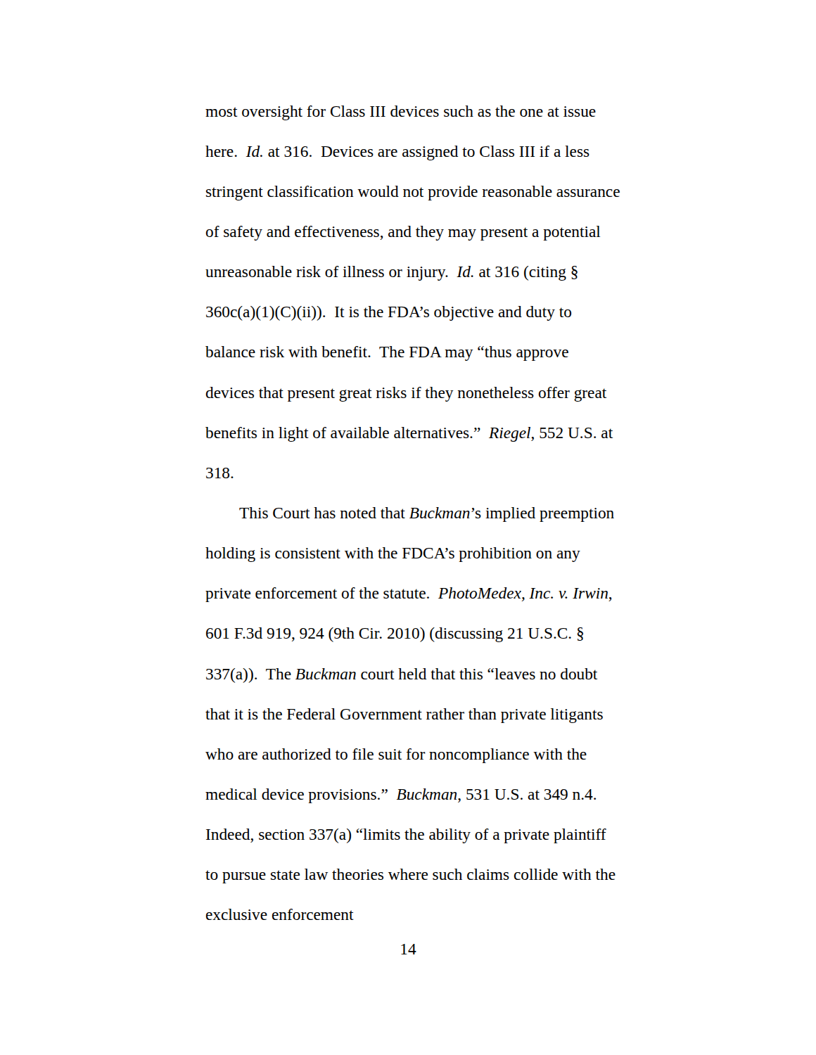most oversight for Class III devices such as the one at issue here. Id. at 316. Devices are assigned to Class III if a less stringent classification would not provide reasonable assurance of safety and effectiveness, and they may present a potential unreasonable risk of illness or injury. Id. at 316 (citing § 360c(a)(1)(C)(ii)). It is the FDA’s objective and duty to balance risk with benefit. The FDA may “thus approve devices that present great risks if they nonetheless offer great benefits in light of available alternatives.” Riegel, 552 U.S. at 318.
This Court has noted that Buckman’s implied preemption holding is consistent with the FDCA’s prohibition on any private enforcement of the statute. PhotoMedex, Inc. v. Irwin, 601 F.3d 919, 924 (9th Cir. 2010) (discussing 21 U.S.C. § 337(a)). The Buckman court held that this “leaves no doubt that it is the Federal Government rather than private litigants who are authorized to file suit for noncompliance with the medical device provisions.” Buckman, 531 U.S. at 349 n.4. Indeed, section 337(a) “limits the ability of a private plaintiff to pursue state law theories where such claims collide with the exclusive enforcement
14